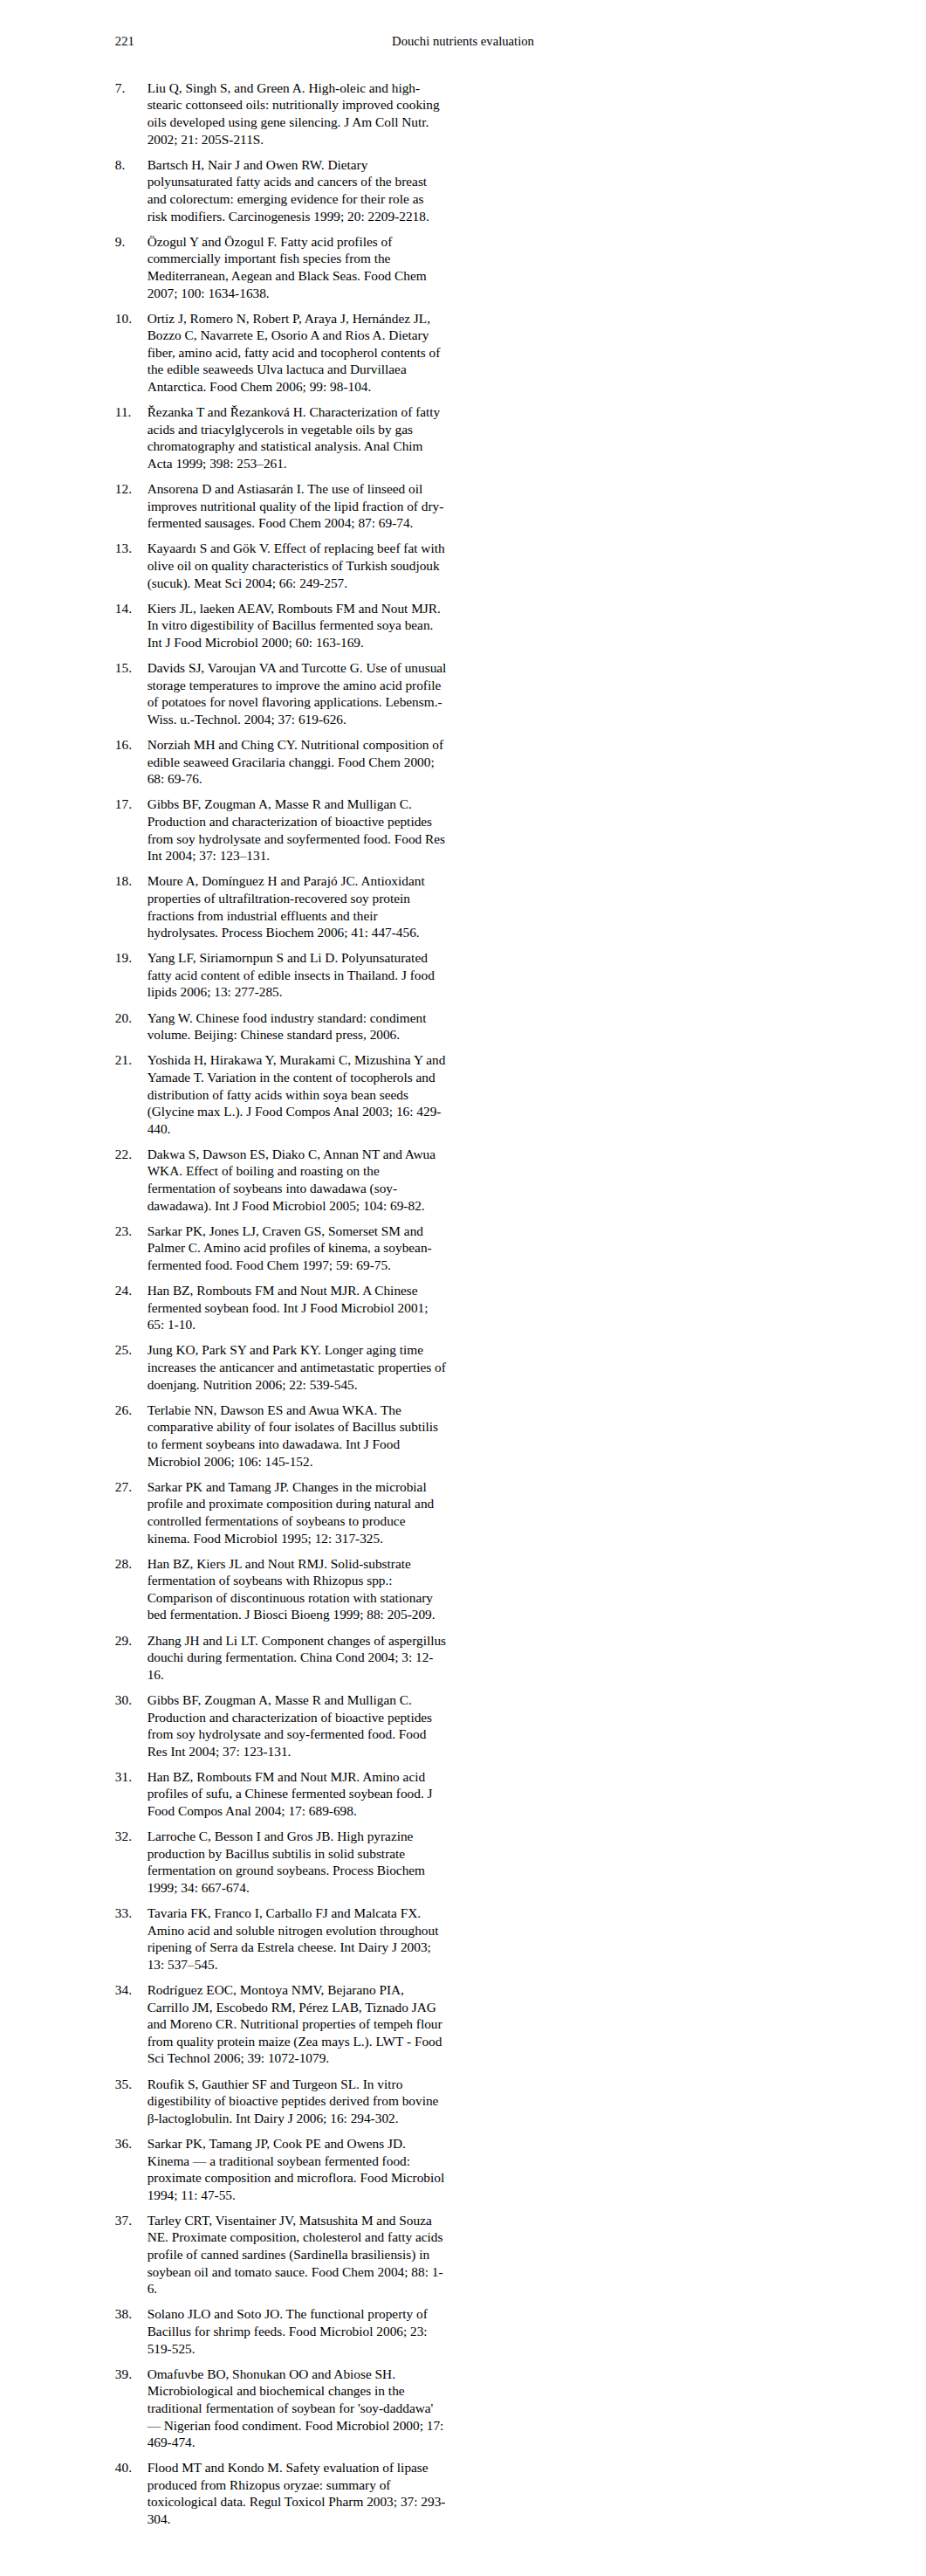221
Douchi nutrients evaluation
7. Liu Q, Singh S, and Green A. High-oleic and high-stearic cottonseed oils: nutritionally improved cooking oils developed using gene silencing. J Am Coll Nutr. 2002; 21: 205S-211S.
8. Bartsch H, Nair J and Owen RW. Dietary polyunsaturated fatty acids and cancers of the breast and colorectum: emerging evidence for their role as risk modifiers. Carcinogenesis 1999; 20: 2209-2218.
9. Özogul Y and Özogul F. Fatty acid profiles of commercially important fish species from the Mediterranean, Aegean and Black Seas. Food Chem 2007; 100: 1634-1638.
10. Ortiz J, Romero N, Robert P, Araya J, Hernández JL, Bozzo C, Navarrete E, Osorio A and Rios A. Dietary fiber, amino acid, fatty acid and tocopherol contents of the edible seaweeds Ulva lactuca and Durvillaea Antarctica. Food Chem 2006; 99: 98-104.
11. Řezanka T and Řezanková H. Characterization of fatty acids and triacylglycerols in vegetable oils by gas chromatography and statistical analysis. Anal Chim Acta 1999; 398: 253–261.
12. Ansorena D and Astiasarán I. The use of linseed oil improves nutritional quality of the lipid fraction of dry-fermented sausages. Food Chem 2004; 87: 69-74.
13. Kayaardı S and Gök V. Effect of replacing beef fat with olive oil on quality characteristics of Turkish soudjouk (sucuk). Meat Sci 2004; 66: 249-257.
14. Kiers JL, laeken AEAV, Rombouts FM and Nout MJR. In vitro digestibility of Bacillus fermented soya bean. Int J Food Microbiol 2000; 60: 163-169.
15. Davids SJ, Varoujan VA and Turcotte G. Use of unusual storage temperatures to improve the amino acid profile of potatoes for novel flavoring applications. Lebensm.-Wiss. u.-Technol. 2004; 37: 619-626.
16. Norziah MH and Ching CY. Nutritional composition of edible seaweed Gracilaria changgi. Food Chem 2000; 68: 69-76.
17. Gibbs BF, Zougman A, Masse R and Mulligan C. Production and characterization of bioactive peptides from soy hydrolysate and soyfermented food. Food Res Int 2004; 37: 123–131.
18. Moure A, Domínguez H and Parajó JC. Antioxidant properties of ultrafiltration-recovered soy protein fractions from industrial effluents and their hydrolysates. Process Biochem 2006; 41: 447-456.
19. Yang LF, Siriamornpun S and Li D. Polyunsaturated fatty acid content of edible insects in Thailand. J food lipids 2006; 13: 277-285.
20. Yang W. Chinese food industry standard: condiment volume. Beijing: Chinese standard press, 2006.
21. Yoshida H, Hirakawa Y, Murakami C, Mizushina Y and Yamade T. Variation in the content of tocopherols and distribution of fatty acids within soya bean seeds (Glycine max L.). J Food Compos Anal 2003; 16: 429-440.
22. Dakwa S, Dawson ES, Diako C, Annan NT and Awua WKA. Effect of boiling and roasting on the fermentation of soybeans into dawadawa (soy-dawadawa). Int J Food Microbiol 2005; 104: 69-82.
23. Sarkar PK, Jones LJ, Craven GS, Somerset SM and Palmer C. Amino acid profiles of kinema, a soybean-fermented food. Food Chem 1997; 59: 69-75.
24. Han BZ, Rombouts FM and Nout MJR. A Chinese fermented soybean food. Int J Food Microbiol 2001; 65: 1-10.
25. Jung KO, Park SY and Park KY. Longer aging time increases the anticancer and antimetastatic properties of doenjang. Nutrition 2006; 22: 539-545.
26. Terlabie NN, Dawson ES and Awua WKA. The comparative ability of four isolates of Bacillus subtilis to ferment soybeans into dawadawa. Int J Food Microbiol 2006; 106: 145-152.
27. Sarkar PK and Tamang JP. Changes in the microbial profile and proximate composition during natural and controlled fermentations of soybeans to produce kinema. Food Microbiol 1995; 12: 317-325.
28. Han BZ, Kiers JL and Nout RMJ. Solid-substrate fermentation of soybeans with Rhizopus spp.: Comparison of discontinuous rotation with stationary bed fermentation. J Biosci Bioeng 1999; 88: 205-209.
29. Zhang JH and Li LT. Component changes of aspergillus douchi during fermentation. China Cond 2004; 3: 12-16.
30. Gibbs BF, Zougman A, Masse R and Mulligan C. Production and characterization of bioactive peptides from soy hydrolysate and soy-fermented food. Food Res Int 2004; 37: 123-131.
31. Han BZ, Rombouts FM and Nout MJR. Amino acid profiles of sufu, a Chinese fermented soybean food. J Food Compos Anal 2004; 17: 689-698.
32. Larroche C, Besson I and Gros JB. High pyrazine production by Bacillus subtilis in solid substrate fermentation on ground soybeans. Process Biochem 1999; 34: 667-674.
33. Tavaria FK, Franco I, Carballo FJ and Malcata FX. Amino acid and soluble nitrogen evolution throughout ripening of Serra da Estrela cheese. Int Dairy J 2003; 13: 537–545.
34. Rodríguez EOC, Montoya NMV, Bejarano PIA, Carrillo JM, Escobedo RM, Pérez LAB, Tiznado JAG and Moreno CR. Nutritional properties of tempeh flour from quality protein maize (Zea mays L.). LWT - Food Sci Technol 2006; 39: 1072-1079.
35. Roufik S, Gauthier SF and Turgeon SL. In vitro digestibility of bioactive peptides derived from bovine β-lactoglobulin. Int Dairy J 2006; 16: 294-302.
36. Sarkar PK, Tamang JP, Cook PE and Owens JD. Kinema — a traditional soybean fermented food: proximate composition and microflora. Food Microbiol 1994; 11: 47-55.
37. Tarley CRT, Visentainer JV, Matsushita M and Souza NE. Proximate composition, cholesterol and fatty acids profile of canned sardines (Sardinella brasiliensis) in soybean oil and tomato sauce. Food Chem 2004; 88: 1-6.
38. Solano JLO and Soto JO. The functional property of Bacillus for shrimp feeds. Food Microbiol 2006; 23: 519-525.
39. Omafuvbe BO, Shonukan OO and Abiose SH. Microbiological and biochemical changes in the traditional fermentation of soybean for 'soy-daddawa' — Nigerian food condiment. Food Microbiol 2000; 17: 469-474.
40. Flood MT and Kondo M. Safety evaluation of lipase produced from Rhizopus oryzae: summary of toxicological data. Regul Toxicol Pharm 2003; 37: 293-304.